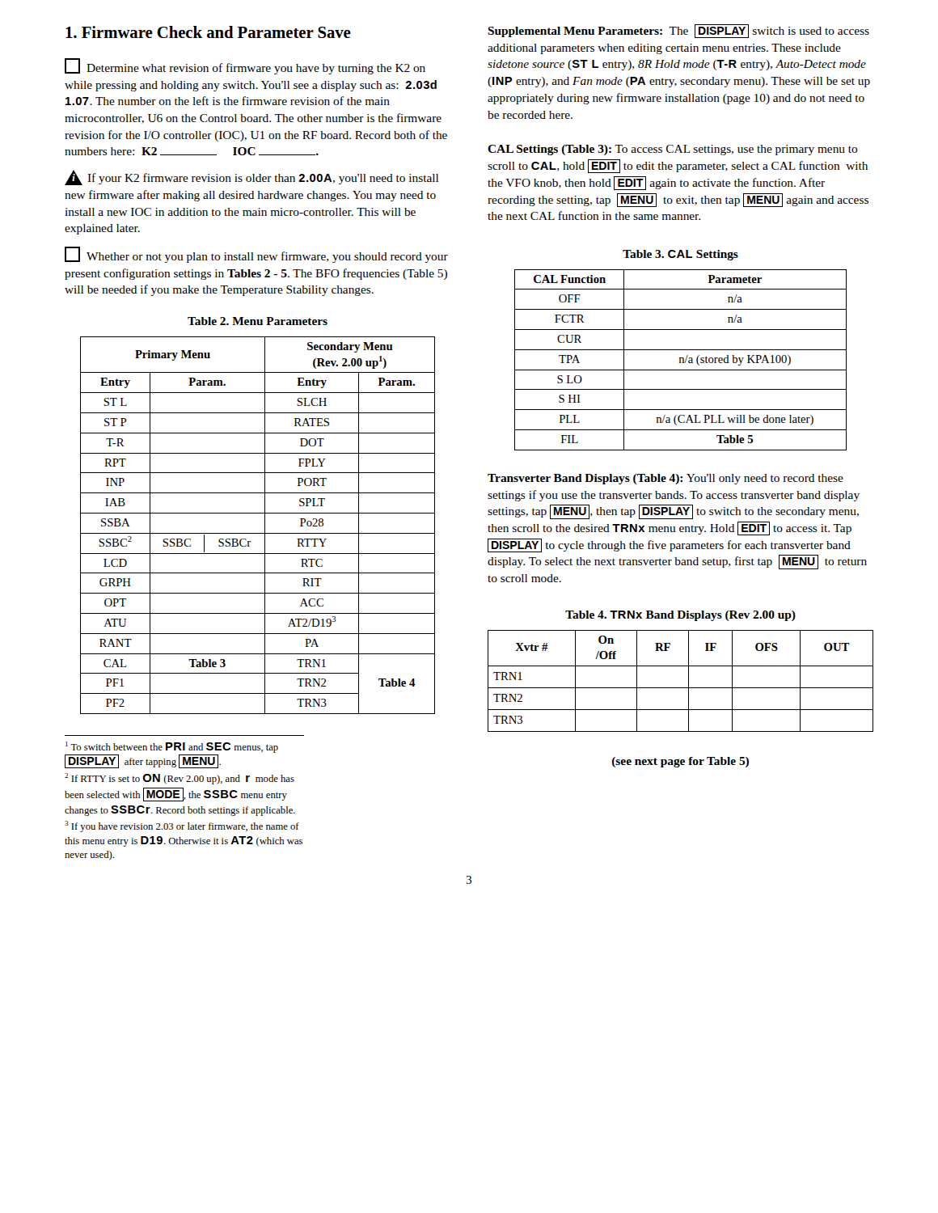1. Firmware Check and Parameter Save
Determine what revision of firmware you have by turning the K2 on while pressing and holding any switch. You'll see a display such as: 2.03d 1.07. The number on the left is the firmware revision of the main microcontroller, U6 on the Control board. The other number is the firmware revision for the I/O controller (IOC), U1 on the RF board. Record both of the numbers here: K2 IOC .
If your K2 firmware revision is older than 2.00A, you'll need to install new firmware after making all desired hardware changes. You may need to install a new IOC in addition to the main micro-controller. This will be explained later.
Whether or not you plan to install new firmware, you should record your present configuration settings in Tables 2 - 5. The BFO frequencies (Table 5) will be needed if you make the Temperature Stability changes.
Table 2. Menu Parameters
| Primary Menu | Secondary Menu (Rev. 2.00 up 1 ) |
| --- | --- |
| Entry | Param. | Entry | Param. |
| ST L | | SLCH | |
| ST P | | RATES | |
| T-R | | DOT | |
| RPT | | FPLY | |
| INP | | PORT | |
| IAB | | SPLT | |
| SSBA | | Po28 | |
| SSBC 2 | / SSBC / SSBCr / | RTTY | |
| LCD | | RTC | |
| GRPH | | RIT | |
| OPT | | ACC | |
| ATU | | AT2/D19 3 | |
| RANT | | PA | |
| CAL | Table 3 | TRN1 | Table 4 |
| PF1 | | TRN2 |
| PF2 | | TRN3 |
1 To switch between the PRI and SEC menus, tap DISPLAY after tapping MENU.
2 If RTTY is set to ON (Rev 2.00 up), and r mode has been selected with MODE, the SSBC menu entry changes to SSBCr. Record both settings if applicable.
3 If you have revision 2.03 or later firmware, the name of this menu entry is D19. Otherwise it is AT2 (which was never used).
Supplemental Menu Parameters: The DISPLAY switch is used to access additional parameters when editing certain menu entries. These include sidetone source (ST L entry), 8R Hold mode (T-R entry), Auto-Detect mode (INP entry), and Fan mode (PA entry, secondary menu). These will be set up appropriately during new firmware installation (page 10) and do not need to be recorded here.
CAL Settings (Table 3): To access CAL settings, use the primary menu to scroll to CAL, hold EDIT to edit the parameter, select a CAL function with the VFO knob, then hold EDIT again to activate the function. After recording the setting, tap MENU to exit, then tap MENU again and access the next CAL function in the same manner.
Table 3. CAL Settings
| CAL Function | Parameter |
| --- | --- |
| OFF | n/a |
| FCTR | n/a |
| CUR | |
| TPA | n/a (stored by KPA100) |
| S LO | |
| S HI | |
| PLL | n/a (CAL PLL will be done later) |
| FIL | Table 5 |
Transverter Band Displays (Table 4): You'll only need to record these settings if you use the transverter bands. To access transverter band display settings, tap MENU, then tap DISPLAY to switch to the secondary menu, then scroll to the desired TRNx menu entry. Hold EDIT to access it. Tap DISPLAY to cycle through the five parameters for each transverter band display. To select the next transverter band setup, first tap MENU to return to scroll mode.
Table 4. TRNx Band Displays (Rev 2.00 up)
| Xvtr # | On /Off | RF | IF | OFS | OUT |
| --- | --- | --- | --- | --- | --- |
| TRN1 | | | | | |
| TRN2 | | | | | |
| TRN3 | | | | | |
(see next page for Table 5)
3